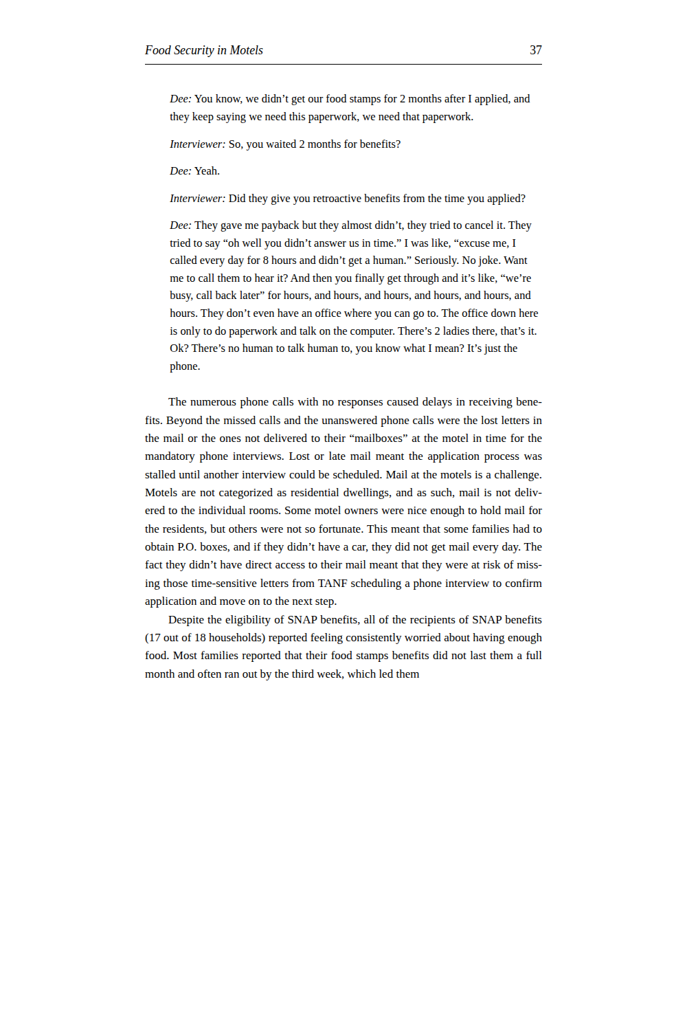Food Security in Motels 37
Dee: You know, we didn’t get our food stamps for 2 months after I applied, and they keep saying we need this paperwork, we need that paperwork.
Interviewer: So, you waited 2 months for benefits?
Dee: Yeah.
Interviewer: Did they give you retroactive benefits from the time you applied?
Dee: They gave me payback but they almost didn’t, they tried to cancel it. They tried to say “oh well you didn’t answer us in time.” I was like, “excuse me, I called every day for 8 hours and didn’t get a human.” Seriously. No joke. Want me to call them to hear it? And then you finally get through and it’s like, “we’re busy, call back later” for hours, and hours, and hours, and hours, and hours, and hours. They don’t even have an office where you can go to. The office down here is only to do paperwork and talk on the computer. There’s 2 ladies there, that’s it. Ok? There’s no human to talk human to, you know what I mean? It’s just the phone.
The numerous phone calls with no responses caused delays in receiving benefits. Beyond the missed calls and the unanswered phone calls were the lost letters in the mail or the ones not delivered to their “mailboxes” at the motel in time for the mandatory phone interviews. Lost or late mail meant the application process was stalled until another interview could be scheduled. Mail at the motels is a challenge. Motels are not categorized as residential dwellings, and as such, mail is not delivered to the individual rooms. Some motel owners were nice enough to hold mail for the residents, but others were not so fortunate. This meant that some families had to obtain P.O. boxes, and if they didn’t have a car, they did not get mail every day. The fact they didn’t have direct access to their mail meant that they were at risk of missing those time-sensitive letters from TANF scheduling a phone interview to confirm application and move on to the next step.
Despite the eligibility of SNAP benefits, all of the recipients of SNAP benefits (17 out of 18 households) reported feeling consistently worried about having enough food. Most families reported that their food stamps benefits did not last them a full month and often ran out by the third week, which led them